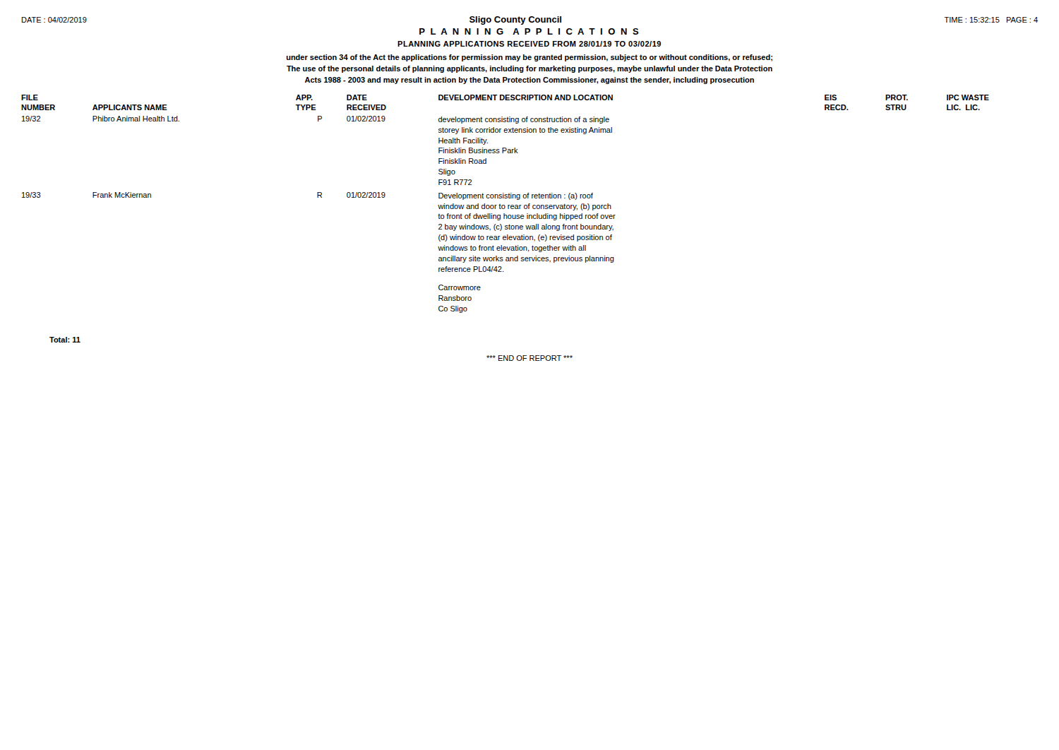DATE : 04/02/2019 Sligo County Council TIME : 15:32:15 PAGE : 4
P L A N N I N G A P P L I C A T I O N S
PLANNING APPLICATIONS RECEIVED FROM 28/01/19 TO 03/02/19
under section 34 of the Act the applications for permission may be granted permission, subject to or without conditions, or refused;
The use of the personal details of planning applicants, including for marketing purposes, maybe unlawful under the Data Protection
Acts 1988 - 2003 and may result in action by the Data Protection Commissioner, against the sender, including prosecution
| FILE | | APP. | DATE | DEVELOPMENT DESCRIPTION AND LOCATION | EIS | PROT. | IPC WASTE |
| --- | --- | --- | --- | --- | --- | --- | --- |
| NUMBER | APPLICANTS NAME | TYPE | RECEIVED | | RECD. | STRU | LIC. LIC. |
| 19/32 | Phibro Animal Health Ltd. | P | 01/02/2019 | development consisting of construction of a single storey link corridor extension to the existing Animal Health Facility. Finisklin Business Park Finisklin Road Sligo F91 R772 | | | |
| 19/33 | Frank McKiernan | R | 01/02/2019 | Development consisting of retention : (a) roof window and door to rear of conservatory, (b) porch to front of dwelling house including hipped roof over 2 bay windows, (c) stone wall along front boundary, (d) window to rear elevation, (e) revised position of windows to front elevation, together with all ancillary site works and services, previous planning reference PL04/42. Carrowmore Ransboro Co Sligo | | | |
Total: 11
*** END OF REPORT ***